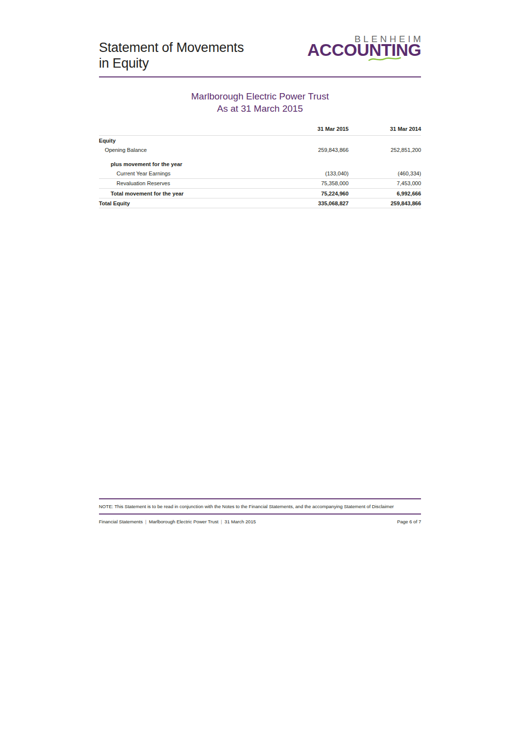Statement of Movements
in Equity
BLENHEIM
ACCOUNTING
Marlborough Electric Power Trust
As at 31 March 2015
| | | 31 Mar 2015 | | 31 Mar 2014 |
| --- | --- | --- | --- | --- |
| Equity | | | | |
| Opening Balance | | 259,843,866 | | 252,851,200 |
| plus movement for the year | | | | |
| Current Year Earnings | | (133,040) | | (460,334) |
| Revaluation Reserves | | 75,358,000 | | 7,453,000 |
| Total movement for the year | | 75,224,960 | | 6,992,666 |
| Total Equity | | 335,068,827 | | 259,843,866 |
NOTE: This Statement is to be read in conjunction with the Notes to the Financial Statements, and the accompanying Statement of Disclaimer
Financial Statements|Marlborough Electric Power Trust|31 March 2015
Page 6 of 7